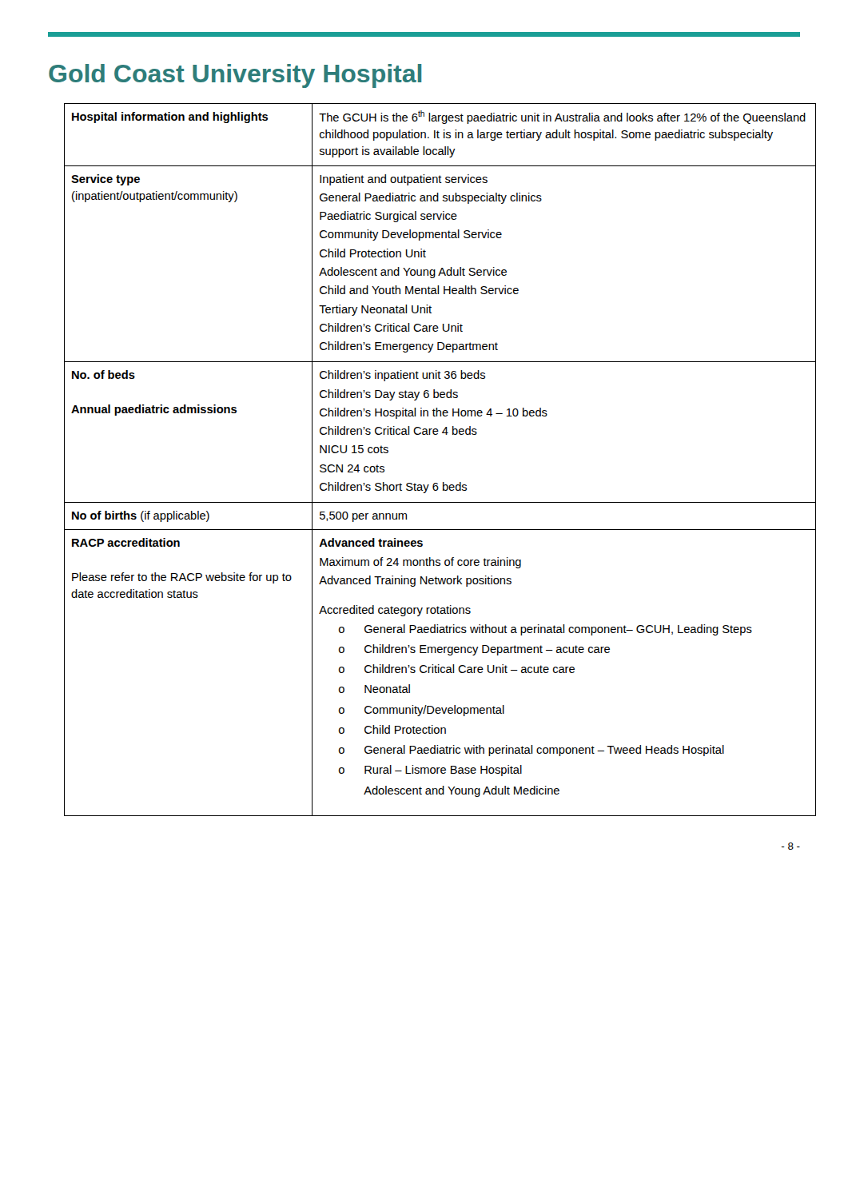Gold Coast University Hospital
| Hospital information and highlights | The GCUH is the 6 th largest paediatric unit in Australia and looks after 12% of the Queensland childhood population. It is in a large tertiary adult hospital. Some paediatric subspecialty support is available locally |
| Service type (inpatient/outpatient/community) | Inpatient and outpatient services General Paediatric and subspecialty clinics Paediatric Surgical service Community Developmental Service Child Protection Unit Adolescent and Young Adult Service Child and Youth Mental Health Service Tertiary Neonatal Unit Children’s Critical Care Unit Children’s Emergency Department |
| No. of beds Annual paediatric admissions | Children’s inpatient unit 36 beds Children’s Day stay 6 beds Children’s Hospital in the Home 4 – 10 beds Children’s Critical Care 4 beds NICU 15 cots SCN 24 cots Children’s Short Stay 6 beds |
| No of births (if applicable) | 5,500 per annum |
| RACP accreditation Please refer to the RACP website for up to date accreditation status | Advanced trainees Maximum of 24 months of core training Advanced Training Network positions Accredited category rotations o General Paediatrics without a perinatal component– GCUH, Leading Steps o Children’s Emergency Department – acute care o Children’s Critical Care Unit – acute care o Neonatal o Community/Developmental o Child Protection o General Paediatric with perinatal component – Tweed Heads Hospital o Rural – Lismore Base Hospital Adolescent and Young Adult Medicine |
- 8 -